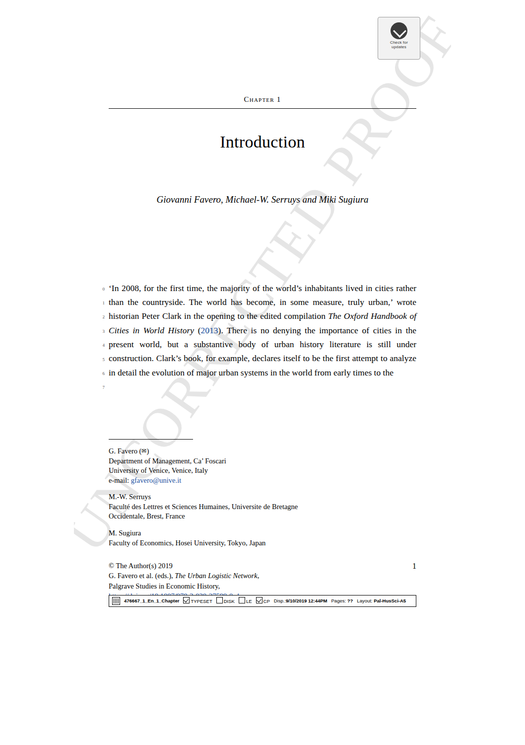Check for
updates
UNCORRECTED PROOF
Chapter 1
Introduction
Giovanni Favero, Michael-W. Serruys and Miki Sugiura
01234567
‘In 2008, for the first time, the majority of the world’s inhabitants lived in cities rather than the countryside. The world has become, in some measure, truly urban,’ wrote historian Peter Clark in the opening to the edited compilation The Oxford Handbook of Cities in World History (2013). There is no denying the importance of cities in the present world, but a substantive body of urban history literature is still under construction. Clark’s book, for example, declares itself to be the first attempt to analyze in detail the evolution of major urban systems in the world from early times to the
G. Favero (✉)
Department of Management, Ca’ Foscari
University of Venice, Venice, Italy
e-mail: gfavero@unive.it
M.-W. Serruys
Faculté des Lettres et Sciences Humaines, Universite de Bretagne
Occidentale, Brest, France
M. Sugiura
Faculty of Economics, Hosei University, Tokyo, Japan
1
© The Author(s) 2019
G. Favero et al. (eds.), The Urban Logistic Network,
Palgrave Studies in Economic History,
https://doi.org/10.1007/978-3-030-27599-0_1
476667_1_En_1_Chapter TYPESET DISK LE CP Disp.:9/10/2019 12:44PM Pages: ?? Layout: Pal-HusSci-A5